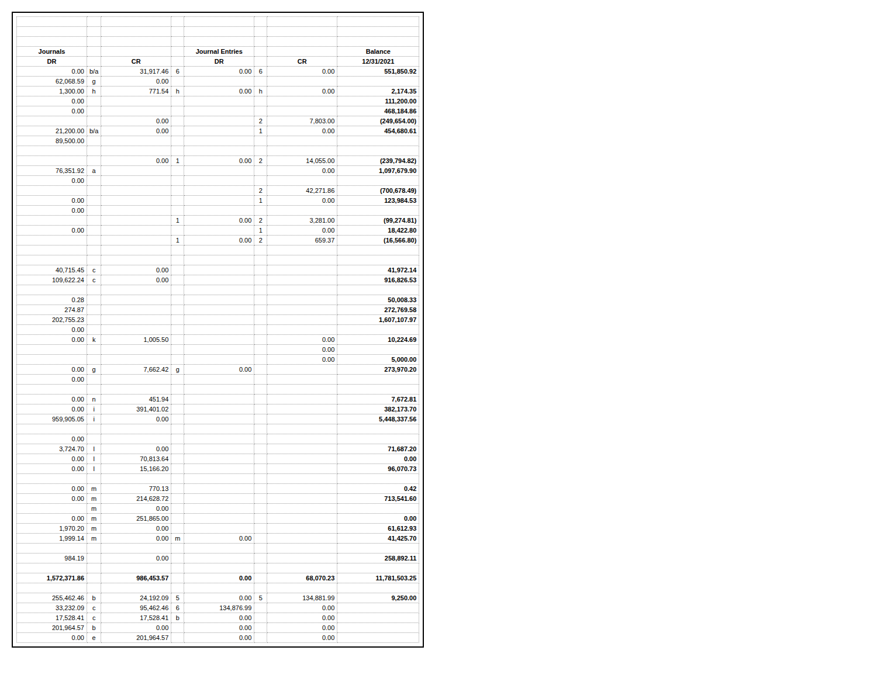| Journals | | | | Journal Entries | | | Balance |
| DR | | CR | | DR | | CR | 12/31/2021 |
| 0.00 | b/a | 31,917.46 | 6 | 0.00 | 6 | 0.00 | 551,850.92 |
| 62,068.59 | g | 0.00 | | | | | |
| 1,300.00 | h | 771.54 | h | 0.00 | h | 0.00 | 2,174.35 |
| 0.00 | | | | | | | 111,200.00 |
| 0.00 | | | | | | | 468,184.86 |
| | | 0.00 | | | 2 | 7,803.00 | (249,654.00) |
| 21,200.00 | b/a | 0.00 | | | 1 | 0.00 | 454,680.61 |
| 89,500.00 | | | | | | | |
| | | 0.00 | 1 | 0.00 | 2 | 14,055.00 | (239,794.82) |
| 76,351.92 | a | | | | | 0.00 | 1,097,679.90 |
| 0.00 | | | | | | | |
| | | | | | 2 | 42,271.86 | (700,678.49) |
| 0.00 | | | | | 1 | 0.00 | 123,984.53 |
| 0.00 | | | | | | | |
| | | | 1 | 0.00 | 2 | 3,281.00 | (99,274.81) |
| 0.00 | | | | | 1 | 0.00 | 18,422.80 |
| | | | 1 | 0.00 | 2 | 659.37 | (16,566.80) |
| 40,715.45 | c | 0.00 | | | | | 41,972.14 |
| 109,622.24 | c | 0.00 | | | | | 916,826.53 |
| 0.28 | | | | | | | 50,008.33 |
| 274.87 | | | | | | | 272,769.58 |
| 202,755.23 | | | | | | | 1,607,107.97 |
| 0.00 | | | | | | | |
| 0.00 | k | 1,005.50 | | | | 0.00 | 10,224.69 |
| | | | | | | 0.00 | |
| | | | | | | 0.00 | 5,000.00 |
| 0.00 | g | 7,662.42 | g | 0.00 | | | 273,970.20 |
| 0.00 | | | | | | | |
| 0.00 | n | 451.94 | | | | | 7,672.81 |
| 0.00 | i | 391,401.02 | | | | | 382,173.70 |
| 959,905.05 | i | 0.00 | | | | | 5,448,337.56 |
| 0.00 | | | | | | | |
| 3,724.70 | l | 0.00 | | | | | 71,687.20 |
| 0.00 | l | 70,813.64 | | | | | 0.00 |
| 0.00 | l | 15,166.20 | | | | | 96,070.73 |
| 0.00 | m | 770.13 | | | | | 0.42 |
| 0.00 | m | 214,628.72 | | | | | 713,541.60 |
| | m | 0.00 | | | | | |
| 0.00 | m | 251,865.00 | | | | | 0.00 |
| 1,970.20 | m | 0.00 | | | | | 61,612.93 |
| 1,999.14 | m | 0.00 | m | 0.00 | | | 41,425.70 |
| 984.19 | | 0.00 | | | | | 258,892.11 |
| 1,572,371.86 | | 986,453.57 | | 0.00 | | 68,070.23 | 11,781,503.25 |
| 255,462.46 | b | 24,192.09 | 5 | 0.00 | 5 | 134,881.99 | 9,250.00 |
| 33,232.09 | c | 95,462.46 | 6 | 134,876.99 | | 0.00 | |
| 17,528.41 | c | 17,528.41 | b | 0.00 | | 0.00 | |
| 201,964.57 | b | 0.00 | | 0.00 | | 0.00 | |
| 0.00 | e | 201,964.57 | | 0.00 | | 0.00 | |